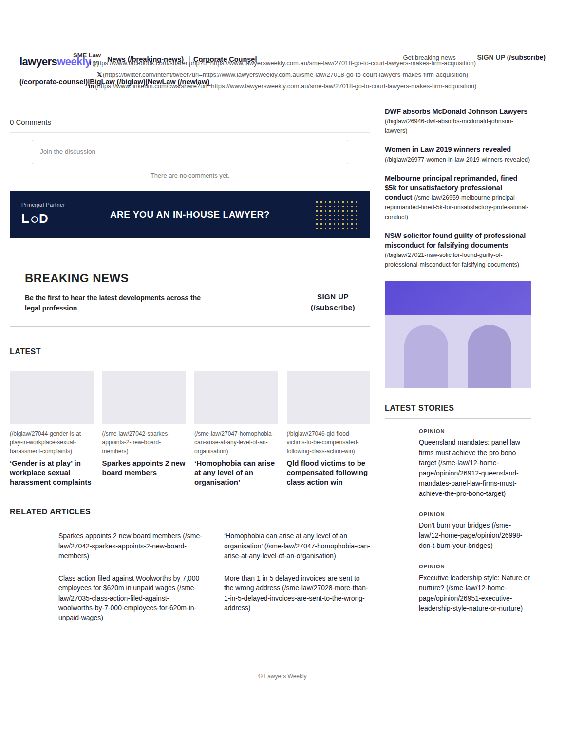SME Law
lawyersweekly (/) News (/breaking-news)|Corporate Counsel
(/corporate-counsel)|BigLaw (/biglaw)|NewLaw (/newlaw)
Get breaking news SIGN UP (/subscribe)
f(https://www.facebook.com/sharer.php?u=https://www.lawyersweekly.com.au/sme-law/27018-go-to-court-lawyers-makes-firm-acquisition) 𝕏(https://twitter.com/intent/tweet?url=https://www.lawyersweekly.com.au/sme-law/27018-go-to-court-lawyers-makes-firm-acquisition) in(https://www.linkedin.com/cws/share?url=https://www.lawyersweekly.com.au/sme-law/27018-go-to-court-lawyers-makes-firm-acquisition)
0 Comments
Join the discussion
There are no comments yet.
Principal Partner
L D
ARE YOU AN IN-HOUSE LAWYER?
BREAKING NEWS
Be the first to hear the latest developments across the legal profession
SIGN UP (/subscribe)
LATEST
(/biglaw/27044-gender-is-at-play-in-workplace-sexual-harassment-complaints)
‘Gender is at play’ in workplace sexual harassment complaints
(/sme-law/27042-sparkes-appoints-2-new-board-members)
Sparkes appoints 2 new board members
(/sme-law/27047-homophobia-can-arise-at-any-level-of-an-organisation)
‘Homophobia can arise at any level of an organisation’
(/biglaw/27046-qld-flood-victims-to-be-compensated-following-class-action-win)
Qld flood victims to be compensated following class action win
RELATED ARTICLES
Sparkes appoints 2 new board members (/sme-law/27042-sparkes-appoints-2-new-board-members) ‘Homophobia can arise at any level of an organisation’ (/sme-law/27047-homophobia-can-arise-at-any-level-of-an-organisation) Class action filed against Woolworths by 7,000 employees for $620m in unpaid wages (/sme-law/27035-class-action-filed-against-woolworths-by-7-000-employees-for-620m-in-unpaid-wages) More than 1 in 5 delayed invoices are sent to the wrong address (/sme-law/27028-more-than-1-in-5-delayed-invoices-are-sent-to-the-wrong-address)
DWF absorbs McDonald Johnson Lawyers (/biglaw/26946-dwf-absorbs-mcdonald-johnson-lawyers)
Women in Law 2019 winners revealed (/biglaw/26977-women-in-law-2019-winners-revealed)
Melbourne principal reprimanded, fined $5k for unsatisfactory professional conduct (/sme-law/26959-melbourne-principal-reprimanded-fined-5k-for-unsatisfactory-professional-conduct)
NSW solicitor found guilty of professional misconduct for falsifying documents (/biglaw/27021-nsw-solicitor-found-guilty-of-professional-misconduct-for-falsifying-documents)
LATEST STORIES
OPINION
Queensland mandates: panel law firms must achieve the pro bono target (/sme-law/12-home-page/opinion/26912-queensland-mandates-panel-law-firms-must-achieve-the-pro-bono-target)
OPINION
Don’t burn your bridges (/sme-law/12-home-page/opinion/26998-don-t-burn-your-bridges)
OPINION
Executive leadership style: Nature or nurture? (/sme-law/12-home-page/opinion/26951-executive-leadership-style-nature-or-nurture)
© Lawyers Weekly